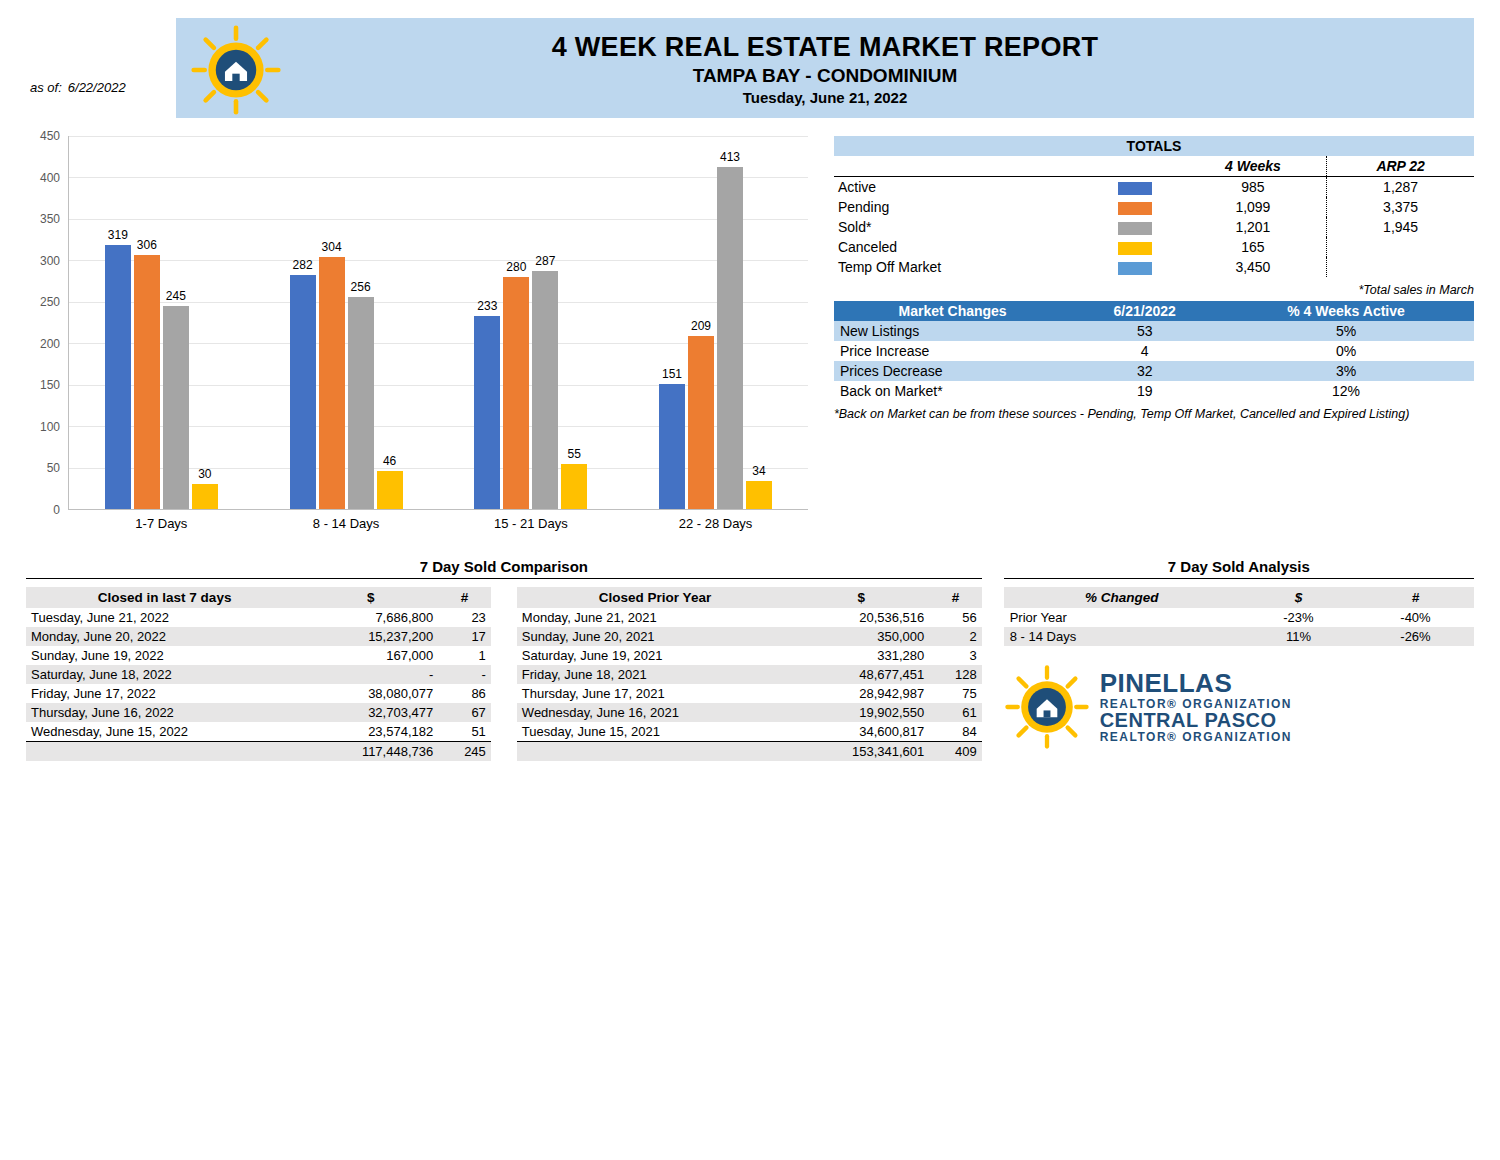as of: 6/22/2022
4 WEEK REAL ESTATE MARKET REPORT
TAMPA BAY - CONDOMINIUM
Tuesday, June 21, 2022
450
400
350
300
250
200
150
100
50
0
319
306
245
30
282
304
256
46
233
280
287
55
151
209
413
34
1-7 Days
8 - 14 Days
15 - 21 Days
22 - 28 Days
| TOTALS |
| | | 4 Weeks | ARP 22 |
| Active | | 985 | 1,287 |
| Pending | | 1,099 | 3,375 |
| Sold* | | 1,201 | 1,945 |
| Canceled | | 165 | |
| Temp Off Market | | 3,450 | |
*Total sales in March
| Market Changes | 6/21/2022 | % 4 Weeks Active |
| New Listings | 53 | 5% |
| Price Increase | 4 | 0% |
| Prices Decrease | 32 | 3% |
| Back on Market* | 19 | 12% |
*Back on Market can be from these sources - Pending, Temp Off Market, Cancelled and Expired Listing)
7 Day Sold Comparison
| Closed in last 7 days | $ | # |
| --- | --- | --- |
| Tuesday, June 21, 2022 | 7,686,800 | 23 |
| Monday, June 20, 2022 | 15,237,200 | 17 |
| Sunday, June 19, 2022 | 167,000 | 1 |
| Saturday, June 18, 2022 | - | - |
| Friday, June 17, 2022 | 38,080,077 | 86 |
| Thursday, June 16, 2022 | 32,703,477 | 67 |
| Wednesday, June 15, 2022 | 23,574,182 | 51 |
| | 117,448,736 | 245 |
| Closed Prior Year | $ | # |
| --- | --- | --- |
| Monday, June 21, 2021 | 20,536,516 | 56 |
| Sunday, June 20, 2021 | 350,000 | 2 |
| Saturday, June 19, 2021 | 331,280 | 3 |
| Friday, June 18, 2021 | 48,677,451 | 128 |
| Thursday, June 17, 2021 | 28,942,987 | 75 |
| Wednesday, June 16, 2021 | 19,902,550 | 61 |
| Tuesday, June 15, 2021 | 34,600,817 | 84 |
| | 153,341,601 | 409 |
7 Day Sold Analysis
| % Changed | $ | # |
| --- | --- | --- |
| Prior Year | -23% | -40% |
| 8 - 14 Days | 11% | -26% |
PINELLAS
REALTOR® ORGANIZATION
CENTRAL PASCO
REALTOR® ORGANIZATION